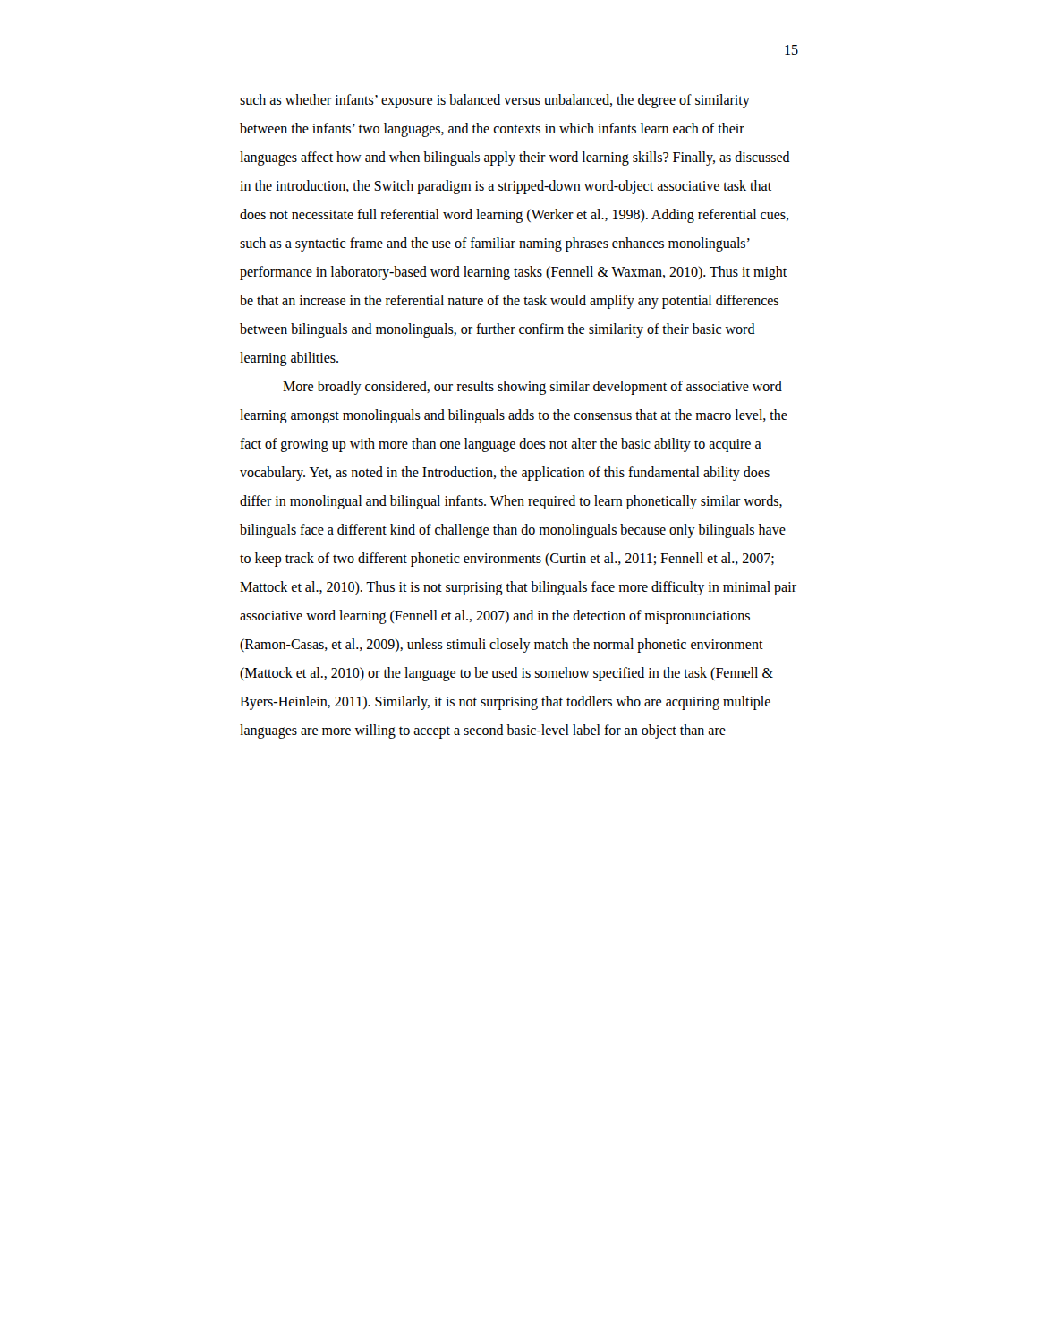15
such as whether infants’ exposure is balanced versus unbalanced, the degree of similarity between the infants’ two languages, and the contexts in which infants learn each of their languages affect how and when bilinguals apply their word learning skills? Finally, as discussed in the introduction, the Switch paradigm is a stripped-down word-object associative task that does not necessitate full referential word learning (Werker et al., 1998). Adding referential cues, such as a syntactic frame and the use of familiar naming phrases enhances monolinguals’ performance in laboratory-based word learning tasks (Fennell & Waxman, 2010). Thus it might be that an increase in the referential nature of the task would amplify any potential differences between bilinguals and monolinguals, or further confirm the similarity of their basic word learning abilities.
More broadly considered, our results showing similar development of associative word learning amongst monolinguals and bilinguals adds to the consensus that at the macro level, the fact of growing up with more than one language does not alter the basic ability to acquire a vocabulary. Yet, as noted in the Introduction, the application of this fundamental ability does differ in monolingual and bilingual infants. When required to learn phonetically similar words, bilinguals face a different kind of challenge than do monolinguals because only bilinguals have to keep track of two different phonetic environments (Curtin et al., 2011; Fennell et al., 2007; Mattock et al., 2010). Thus it is not surprising that bilinguals face more difficulty in minimal pair associative word learning (Fennell et al., 2007) and in the detection of mispronunciations (Ramon-Casas, et al., 2009), unless stimuli closely match the normal phonetic environment (Mattock et al., 2010) or the language to be used is somehow specified in the task (Fennell & Byers-Heinlein, 2011). Similarly, it is not surprising that toddlers who are acquiring multiple languages are more willing to accept a second basic-level label for an object than are